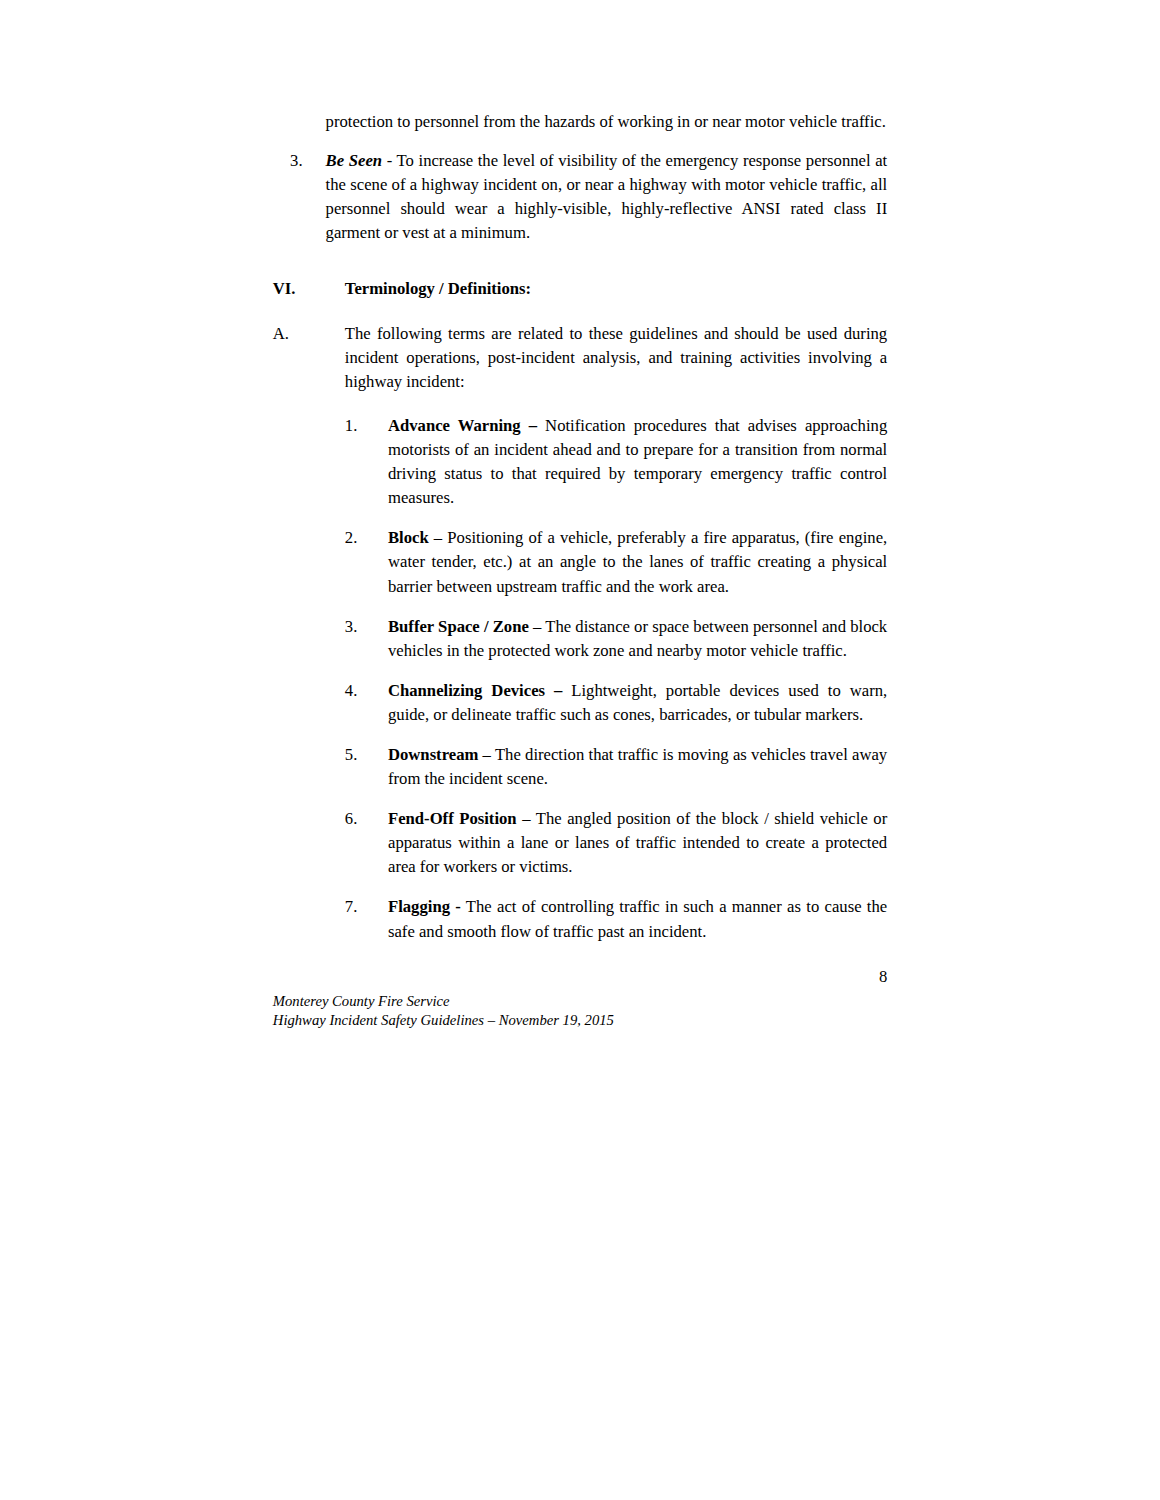protection to personnel from the hazards of working in or near motor vehicle traffic.
3.
Be Seen - To increase the level of visibility of the emergency response personnel at the scene of a highway incident on, or near a highway with motor vehicle traffic, all personnel should wear a highly-visible, highly-reflective ANSI rated class II garment or vest at a minimum.
VI.
Terminology / Definitions:
A.
The following terms are related to these guidelines and should be used during incident operations, post-incident analysis, and training activities involving a highway incident:
1.
Advance Warning – Notification procedures that advises approaching motorists of an incident ahead and to prepare for a transition from normal driving status to that required by temporary emergency traffic control measures.
2.
Block – Positioning of a vehicle, preferably a fire apparatus, (fire engine, water tender, etc.) at an angle to the lanes of traffic creating a physical barrier between upstream traffic and the work area.
3.
Buffer Space / Zone – The distance or space between personnel and block vehicles in the protected work zone and nearby motor vehicle traffic.
4.
Channelizing Devices – Lightweight, portable devices used to warn, guide, or delineate traffic such as cones, barricades, or tubular markers.
5.
Downstream – The direction that traffic is moving as vehicles travel away from the incident scene.
6.
Fend-Off Position – The angled position of the block / shield vehicle or apparatus within a lane or lanes of traffic intended to create a protected area for workers or victims.
7.
Flagging - The act of controlling traffic in such a manner as to cause the safe and smooth flow of traffic past an incident.
8
Monterey County Fire Service
Highway Incident Safety Guidelines – November 19, 2015